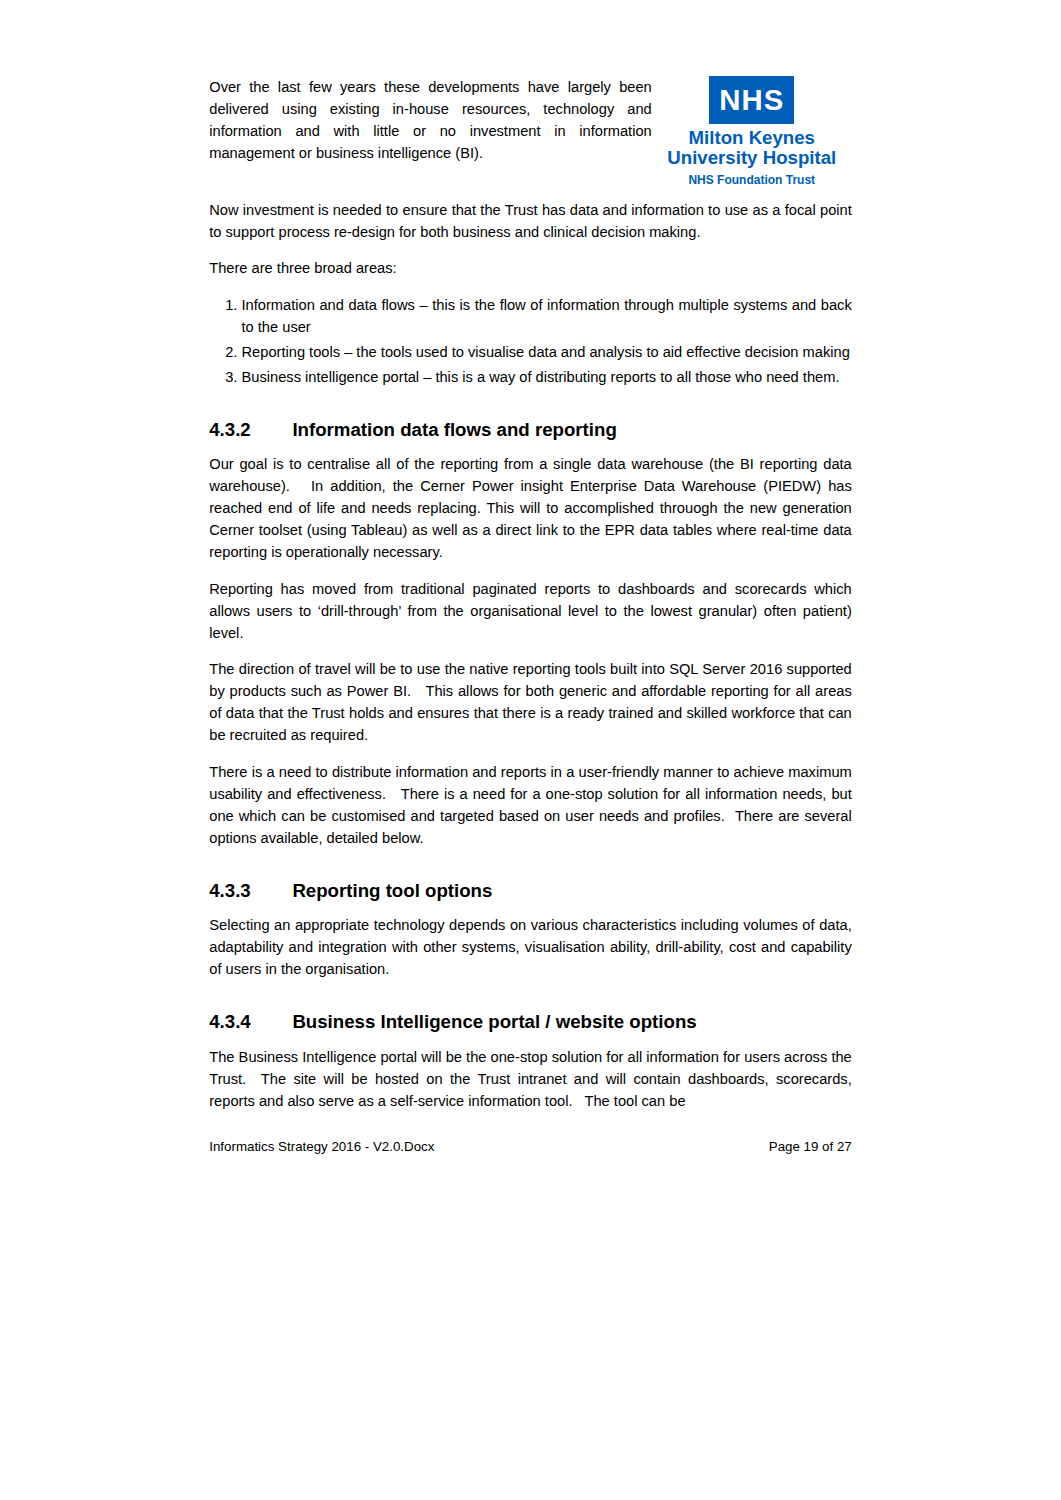NHS
Milton Keynes
University Hospital
NHS Foundation Trust
Over the last few years these developments have largely been delivered using existing in-house resources, technology and information and with little or no investment in information management or business intelligence (BI).
Now investment is needed to ensure that the Trust has data and information to use as a focal point to support process re-design for both business and clinical decision making.
There are three broad areas:
Information and data flows – this is the flow of information through multiple systems and back to the user
Reporting tools – the tools used to visualise data and analysis to aid effective decision making
Business intelligence portal – this is a way of distributing reports to all those who need them.
4.3.2 Information data flows and reporting
Our goal is to centralise all of the reporting from a single data warehouse (the BI reporting data warehouse). In addition, the Cerner Power insight Enterprise Data Warehouse (PIEDW) has reached end of life and needs replacing. This will to accomplished throuogh the new generation Cerner toolset (using Tableau) as well as a direct link to the EPR data tables where real-time data reporting is operationally necessary.
Reporting has moved from traditional paginated reports to dashboards and scorecards which allows users to ‘drill-through’ from the organisational level to the lowest granular) often patient) level.
The direction of travel will be to use the native reporting tools built into SQL Server 2016 supported by products such as Power BI. This allows for both generic and affordable reporting for all areas of data that the Trust holds and ensures that there is a ready trained and skilled workforce that can be recruited as required.
There is a need to distribute information and reports in a user-friendly manner to achieve maximum usability and effectiveness. There is a need for a one-stop solution for all information needs, but one which can be customised and targeted based on user needs and profiles. There are several options available, detailed below.
4.3.3 Reporting tool options
Selecting an appropriate technology depends on various characteristics including volumes of data, adaptability and integration with other systems, visualisation ability, drill-ability, cost and capability of users in the organisation.
4.3.4 Business Intelligence portal / website options
The Business Intelligence portal will be the one-stop solution for all information for users across the Trust. The site will be hosted on the Trust intranet and will contain dashboards, scorecards, reports and also serve as a self-service information tool. The tool can be
Informatics Strategy 2016 - V2.0.Docx Page 19 of 27